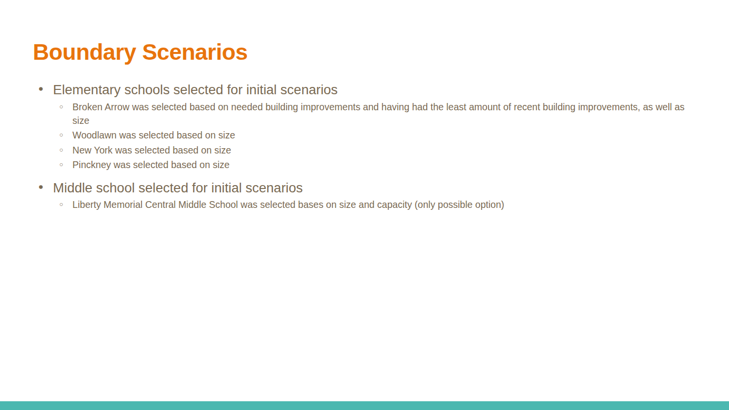Boundary Scenarios
Elementary schools selected for initial scenarios
Broken Arrow was selected based on needed building improvements and having had the least amount of recent building improvements, as well as size
Woodlawn was selected based on size
New York was selected based on size
Pinckney was selected based on size
Middle school selected for initial scenarios
Liberty Memorial Central Middle School was selected bases on size and capacity (only possible option)